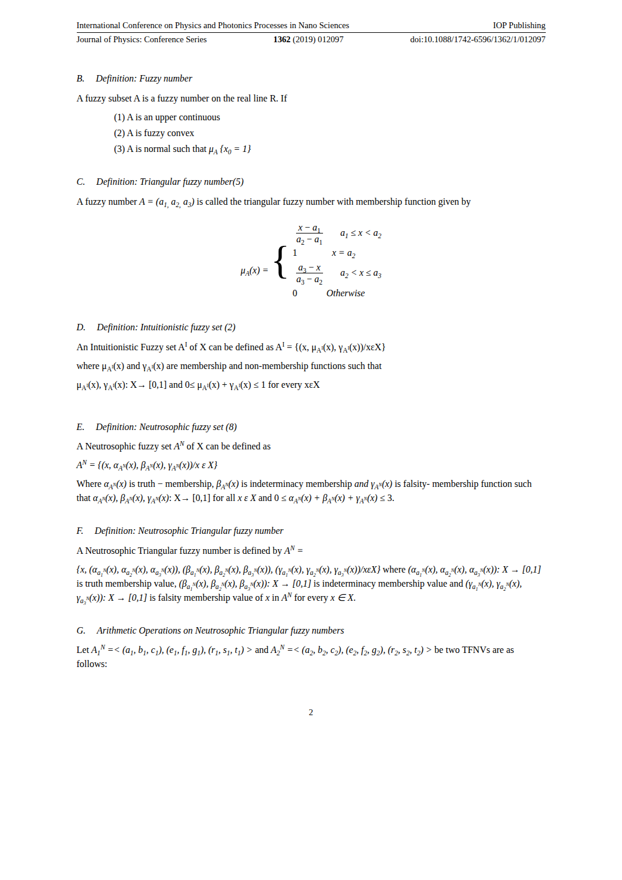International Conference on Physics and Photonics Processes in Nano Sciences IOP Publishing
Journal of Physics: Conference Series 1362 (2019) 012097 doi:10.1088/1742-6596/1362/1/012097
B. Definition: Fuzzy number
A fuzzy subset A is a fuzzy number on the real line R. If
(1) A is an upper continuous
(2) A is fuzzy convex
(3) A is normal such that μA {x0 = 1}
C. Definition: Triangular fuzzy number(5)
A fuzzy number A = (a1, a2, a3) is called the triangular fuzzy number with membership function given by
μA(x) = { x − a1 a2 − a1 a1 ≤ x < a2 1 x = a2 a3 − x a3 − a2 a2 < x ≤ a3 0 Otherwise
D. Definition: Intuitionistic fuzzy set (2)
An Intuitionistic Fuzzy set AI of X can be defined as AI = {(x, μAI(x), γAI(x))/xεX}
where μAI(x) and γAI(x) are membership and non-membership functions such that
μAI(x), γAI(x): X→ [0,1] and 0≤ μAI(x) + γAI(x) ≤ 1 for every xεX
E. Definition: Neutrosophic fuzzy set (8)
A Neutrosophic fuzzy set AN of X can be defined as
AN = {(x, αAN(x), βAN(x), γAN(x))/x ε X}
Where αAN(x) is truth − membership, βAN(x) is indeterminacy membership and γAN(x) is falsity- membership function such that αAN(x), βAN(x), γAN(x): X→ [0,1] for all x ε X and 0 ≤ αAN(x) + βAN(x) + γAN(x) ≤ 3.
F. Definition: Neutrosophic Triangular fuzzy number
A Neutrosophic Triangular fuzzy number is defined by AN =
{x, (αa1N(x), αa2N(x), αa3N(x)), (βa1N(x), βa2N(x), βa3N(x)), (γa1N(x), γa2N(x), γa3N(x))/xεX} where (αa1N(x), αa2N(x), αa3N(x)): X → [0,1] is truth membership value, (βa1N(x), βa2N(x), βa3N(x)): X → [0,1] is indeterminacy membership value and (γa1N(x), γa2N(x), γa3N(x)): X → [0,1] is falsity membership value of x in AN for every x ∈ X.
G. Arithmetic Operations on Neutrosophic Triangular fuzzy numbers
Let A1N =< (a1, b1, c1), (e1, f1, g1), (r1, s1, t1) > and A2N =< (a2, b2, c2), (e2, f2, g2), (r2, s2, t2) > be two TFNVs are as follows:
2